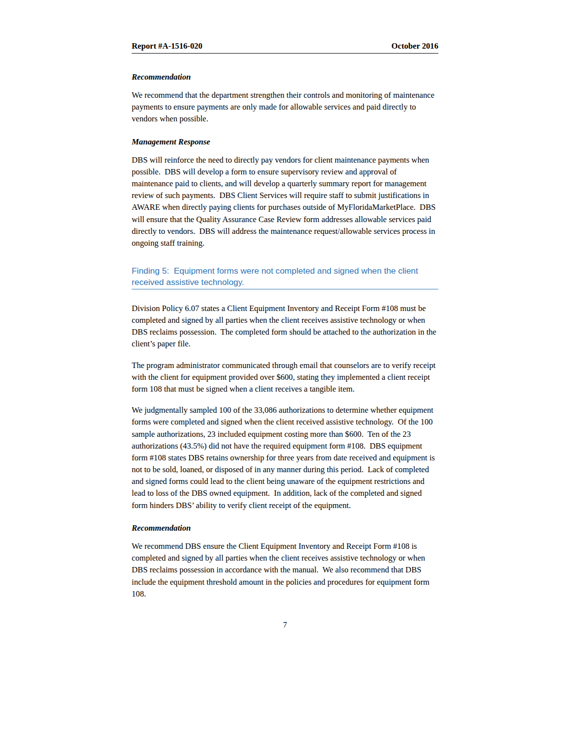Report #A-1516-020 October 2016
Recommendation
We recommend that the department strengthen their controls and monitoring of maintenance payments to ensure payments are only made for allowable services and paid directly to vendors when possible.
Management Response
DBS will reinforce the need to directly pay vendors for client maintenance payments when possible. DBS will develop a form to ensure supervisory review and approval of maintenance paid to clients, and will develop a quarterly summary report for management review of such payments. DBS Client Services will require staff to submit justifications in AWARE when directly paying clients for purchases outside of MyFloridaMarketPlace. DBS will ensure that the Quality Assurance Case Review form addresses allowable services paid directly to vendors. DBS will address the maintenance request/allowable services process in ongoing staff training.
Finding 5: Equipment forms were not completed and signed when the client received assistive technology.
Division Policy 6.07 states a Client Equipment Inventory and Receipt Form #108 must be completed and signed by all parties when the client receives assistive technology or when DBS reclaims possession. The completed form should be attached to the authorization in the client’s paper file.
The program administrator communicated through email that counselors are to verify receipt with the client for equipment provided over $600, stating they implemented a client receipt form 108 that must be signed when a client receives a tangible item.
We judgmentally sampled 100 of the 33,086 authorizations to determine whether equipment forms were completed and signed when the client received assistive technology. Of the 100 sample authorizations, 23 included equipment costing more than $600. Ten of the 23 authorizations (43.5%) did not have the required equipment form #108. DBS equipment form #108 states DBS retains ownership for three years from date received and equipment is not to be sold, loaned, or disposed of in any manner during this period. Lack of completed and signed forms could lead to the client being unaware of the equipment restrictions and lead to loss of the DBS owned equipment. In addition, lack of the completed and signed form hinders DBS’ ability to verify client receipt of the equipment.
Recommendation
We recommend DBS ensure the Client Equipment Inventory and Receipt Form #108 is completed and signed by all parties when the client receives assistive technology or when DBS reclaims possession in accordance with the manual. We also recommend that DBS include the equipment threshold amount in the policies and procedures for equipment form 108.
7